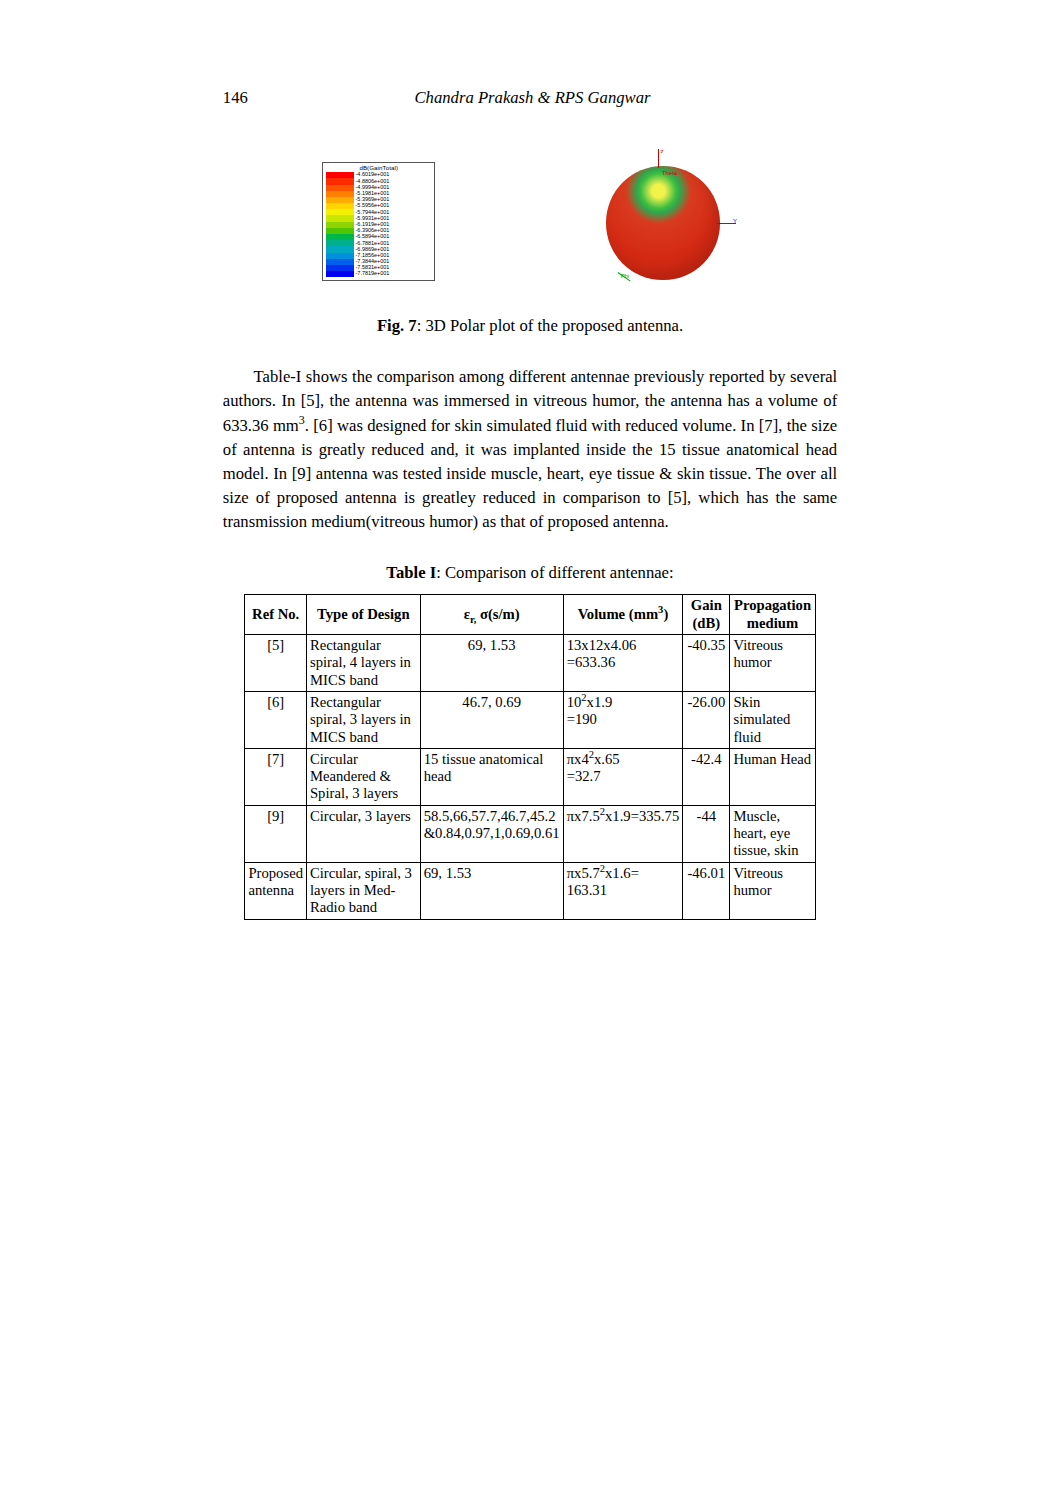146
Chandra Prakash & RPS Gangwar
dB(GainTotal)
| | -4.6019e+001 |
| | -4.8806e+001 |
| | -4.9994e+001 |
| | -5.1981e+001 |
| | -5.3969e+001 |
| | -5.5956e+001 |
| | -5.7944e+001 |
| | -5.9931e+001 |
| | -6.1919e+001 |
| | -6.3906e+001 |
| | -6.5894e+001 |
| | -6.7881e+001 |
| | -6.9869e+001 |
| | -7.1856e+001 |
| | -7.3844e+001 |
| | -7.5831e+001 |
| | -7.7819e+001 |
z Theta Y Phi
Fig. 7: 3D Polar plot of the proposed antenna.
Table-I shows the comparison among different antennae previously reported by several authors. In [5], the antenna was immersed in vitreous humor, the antenna has a volume of 633.36 mm3. [6] was designed for skin simulated fluid with reduced volume. In [7], the size of antenna is greatly reduced and, it was implanted inside the 15 tissue anatomical head model. In [9] antenna was tested inside muscle, heart, eye tissue & skin tissue. The over all size of proposed antenna is greatley reduced in comparison to [5], which has the same transmission medium(vitreous humor) as that of proposed antenna.
Table I: Comparison of different antennae:
| Ref No. | Type of Design | ε r, σ(s/m) | Volume (mm 3 ) | Gain (dB) | Propagation medium |
| --- | --- | --- | --- | --- | --- |
| [5] | Rectangular spiral, 4 layers in MICS band | 69, 1.53 | 13x12x4.06 =633.36 | -40.35 | Vitreous humor |
| [6] | Rectangular spiral, 3 layers in MICS band | 46.7, 0.69 | 10 2 x1.9 =190 | -26.00 | Skin simulated fluid |
| [7] | Circular Meandered & Spiral, 3 layers | 15 tissue anatomical head | πx4 2 x.65 =32.7 | -42.4 | Human Head |
| [9] | Circular, 3 layers | 58.5,66,57.7,46.7,45.2 &0.84,0.97,1,0.69,0.61 | πx7.5 2 x1.9=335.75 | -44 | Muscle, heart, eye tissue, skin |
| Proposed antenna | Circular, spiral, 3 layers in Med-Radio band | 69, 1.53 | πx5.7 2 x1.6= 163.31 | -46.01 | Vitreous humor |